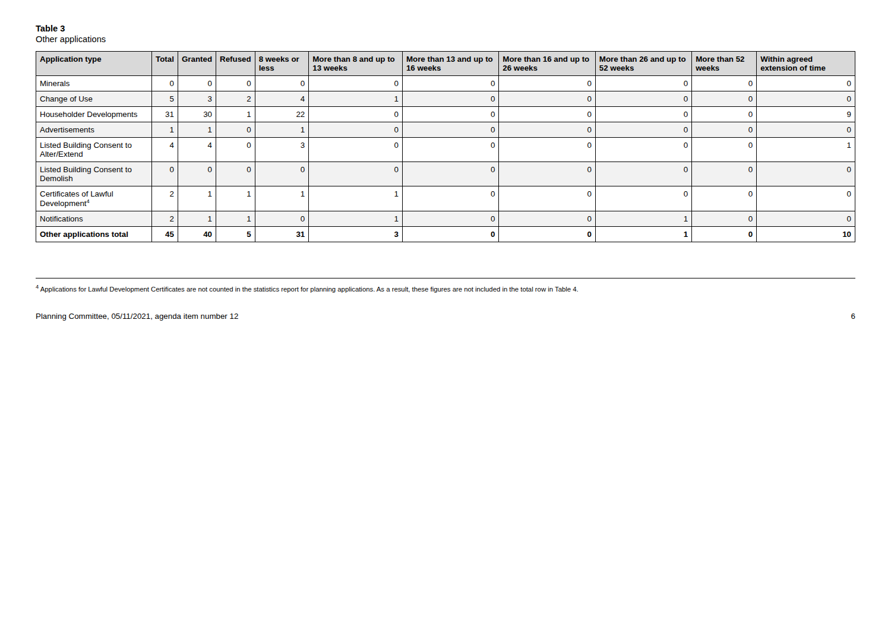Table 3
Other applications
| Application type | Total | Granted | Refused | 8 weeks or less | More than 8 and up to 13 weeks | More than 13 and up to 16 weeks | More than 16 and up to 26 weeks | More than 26 and up to 52 weeks | More than 52 weeks | Within agreed extension of time |
| --- | --- | --- | --- | --- | --- | --- | --- | --- | --- | --- |
| Minerals | 0 | 0 | 0 | 0 | 0 | 0 | 0 | 0 | 0 | 0 |
| Change of Use | 5 | 3 | 2 | 4 | 1 | 0 | 0 | 0 | 0 | 0 |
| Householder Developments | 31 | 30 | 1 | 22 | 0 | 0 | 0 | 0 | 0 | 9 |
| Advertisements | 1 | 1 | 0 | 1 | 0 | 0 | 0 | 0 | 0 | 0 |
| Listed Building Consent to Alter/Extend | 4 | 4 | 0 | 3 | 0 | 0 | 0 | 0 | 0 | 1 |
| Listed Building Consent to Demolish | 0 | 0 | 0 | 0 | 0 | 0 | 0 | 0 | 0 | 0 |
| Certificates of Lawful Development 4 | 2 | 1 | 1 | 1 | 1 | 0 | 0 | 0 | 0 | 0 |
| Notifications | 2 | 1 | 1 | 0 | 1 | 0 | 0 | 1 | 0 | 0 |
| Other applications total | 45 | 40 | 5 | 31 | 3 | 0 | 0 | 1 | 0 | 10 |
4 Applications for Lawful Development Certificates are not counted in the statistics report for planning applications. As a result, these figures are not included in the total row in Table 4.
Planning Committee, 05/11/2021, agenda item number 12 6